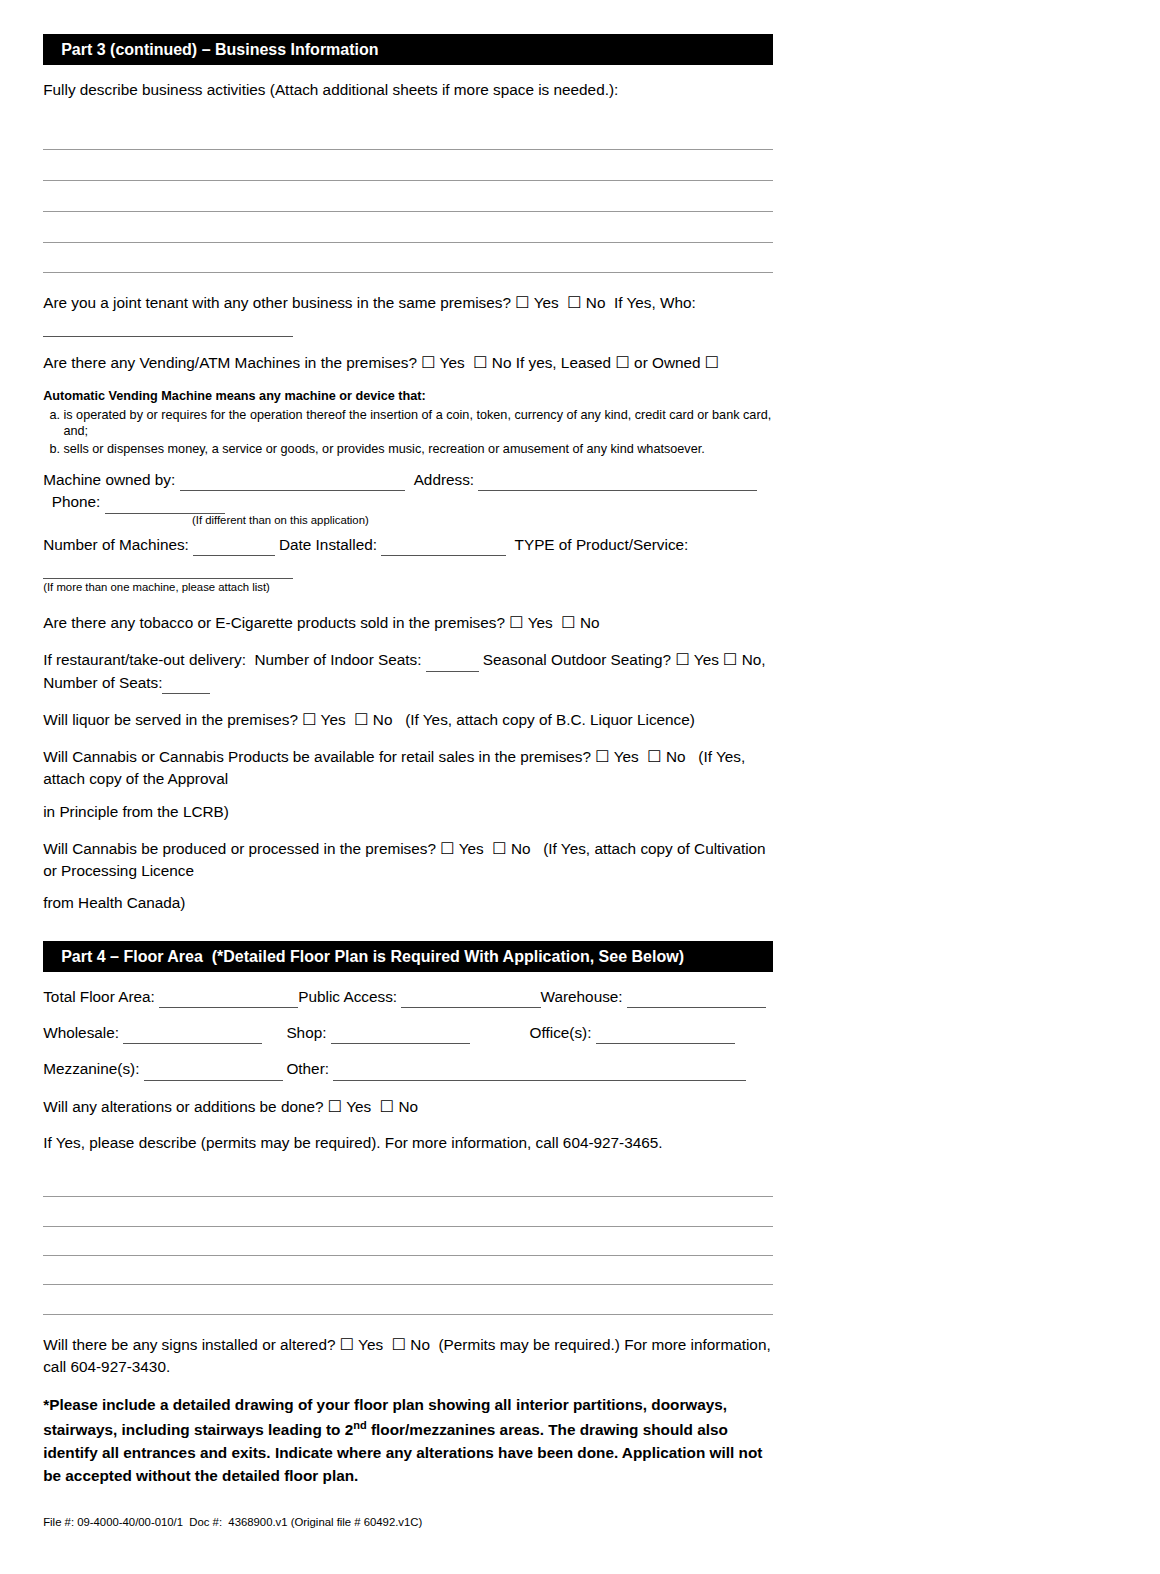Part 3 (continued) – Business Information
Fully describe business activities (Attach additional sheets if more space is needed.):
Are you a joint tenant with any other business in the same premises? ☐ Yes ☐ No If Yes, Who:
Are there any Vending/ATM Machines in the premises? ☐ Yes ☐ No If yes, Leased ☐ or Owned ☐
Automatic Vending Machine means any machine or device that:
is operated by or requires for the operation thereof the insertion of a coin, token, currency of any kind, credit card or bank card, and;
sells or dispenses money, a service or goods, or provides music, recreation or amusement of any kind whatsoever.
Machine owned by: Address: Phone:
(If different than on this application)
Number of Machines: Date Installed: TYPE of Product/Service:
(If more than one machine, please attach list)
Are there any tobacco or E-Cigarette products sold in the premises? ☐ Yes ☐ No
If restaurant/take-out delivery: Number of Indoor Seats: Seasonal Outdoor Seating? ☐ Yes ☐ No, Number of Seats:
Will liquor be served in the premises? ☐ Yes ☐ No (If Yes, attach copy of B.C. Liquor Licence)
Will Cannabis or Cannabis Products be available for retail sales in the premises? ☐ Yes ☐ No (If Yes, attach copy of the Approval
in Principle from the LCRB)
Will Cannabis be produced or processed in the premises? ☐ Yes ☐ No (If Yes, attach copy of Cultivation or Processing Licence
from Health Canada)
Part 4 – Floor Area (*Detailed Floor Plan is Required With Application, See Below)
Total Floor Area:
Public Access:
Warehouse:
Wholesale:
Shop:
Office(s):
Mezzanine(s):
Other:
Will any alterations or additions be done? ☐ Yes ☐ No
If Yes, please describe (permits may be required). For more information, call 604-927-3465.
Will there be any signs installed or altered? ☐ Yes ☐ No (Permits may be required.) For more information, call 604-927-3430.
*Please include a detailed drawing of your floor plan showing all interior partitions, doorways, stairways, including stairways leading to 2nd floor/mezzanines areas. The drawing should also identify all entrances and exits. Indicate where any alterations have been done. Application will not be accepted without the detailed floor plan.
File #: 09-4000-40/00-010/1 Doc #: 4368900.v1 (Original file # 60492.v1C)